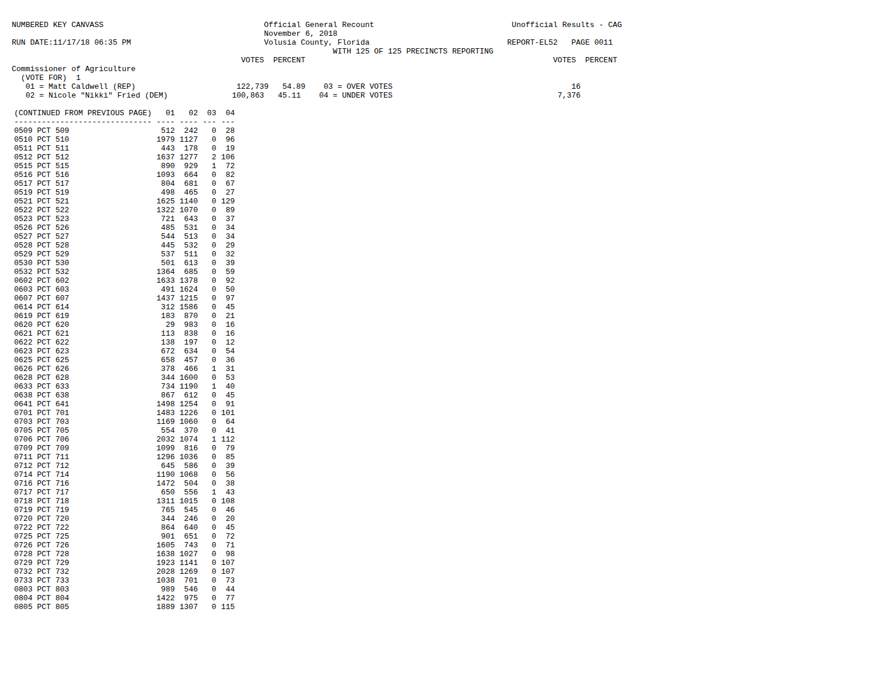NUMBERED KEY CANVASS Official General Recount Unofficial Results - CAG November 6, 2018 RUN DATE:11/17/18 06:35 PM Volusia County, Florida REPORT-EL52 PAGE 0011 WITH 125 OF 125 PRECINCTS REPORTING VOTES PERCENT VOTES PERCENT Commissioner of Agriculture (VOTE FOR) 1 01 = Matt Caldwell (REP) 122,739 54.89 03 = OVER VOTES 16 02 = Nicole "Nikki" Fried (DEM) 100,863 45.11 04 = UNDER VOTES 7,376
| (CONTINUED FROM PREVIOUS PAGE) | 01 | 02 | 03 | 04 |
| --- | --- | --- | --- | --- |
| ------------------------------ | ---- | ---- | --- | --- |
| 0509 PCT 509 | 512 | 242 | 0 | 28 |
| 0510 PCT 510 | 1979 | 1127 | 0 | 96 |
| 0511 PCT 511 | 443 | 178 | 0 | 19 |
| 0512 PCT 512 | 1637 | 1277 | 2 | 106 |
| 0515 PCT 515 | 890 | 929 | 1 | 72 |
| 0516 PCT 516 | 1093 | 664 | 0 | 82 |
| 0517 PCT 517 | 804 | 681 | 0 | 67 |
| 0519 PCT 519 | 498 | 465 | 0 | 27 |
| 0521 PCT 521 | 1625 | 1140 | 0 | 129 |
| 0522 PCT 522 | 1322 | 1070 | 0 | 89 |
| 0523 PCT 523 | 721 | 643 | 0 | 37 |
| 0526 PCT 526 | 485 | 531 | 0 | 34 |
| 0527 PCT 527 | 544 | 513 | 0 | 34 |
| 0528 PCT 528 | 445 | 532 | 0 | 29 |
| 0529 PCT 529 | 537 | 511 | 0 | 32 |
| 0530 PCT 530 | 501 | 613 | 0 | 39 |
| 0532 PCT 532 | 1364 | 685 | 0 | 59 |
| 0602 PCT 602 | 1633 | 1378 | 0 | 92 |
| 0603 PCT 603 | 491 | 1624 | 0 | 50 |
| 0607 PCT 607 | 1437 | 1215 | 0 | 97 |
| 0614 PCT 614 | 312 | 1586 | 0 | 45 |
| 0619 PCT 619 | 183 | 870 | 0 | 21 |
| 0620 PCT 620 | 29 | 983 | 0 | 16 |
| 0621 PCT 621 | 113 | 838 | 0 | 16 |
| 0622 PCT 622 | 138 | 197 | 0 | 12 |
| 0623 PCT 623 | 672 | 634 | 0 | 54 |
| 0625 PCT 625 | 658 | 457 | 0 | 36 |
| 0626 PCT 626 | 378 | 466 | 1 | 31 |
| 0628 PCT 628 | 344 | 1600 | 0 | 53 |
| 0633 PCT 633 | 734 | 1190 | 1 | 40 |
| 0638 PCT 638 | 867 | 612 | 0 | 45 |
| 0641 PCT 641 | 1498 | 1254 | 0 | 91 |
| 0701 PCT 701 | 1483 | 1226 | 0 | 101 |
| 0703 PCT 703 | 1169 | 1060 | 0 | 64 |
| 0705 PCT 705 | 554 | 370 | 0 | 41 |
| 0706 PCT 706 | 2032 | 1074 | 1 | 112 |
| 0709 PCT 709 | 1099 | 816 | 0 | 79 |
| 0711 PCT 711 | 1296 | 1036 | 0 | 85 |
| 0712 PCT 712 | 645 | 586 | 0 | 39 |
| 0714 PCT 714 | 1190 | 1068 | 0 | 56 |
| 0716 PCT 716 | 1472 | 504 | 0 | 38 |
| 0717 PCT 717 | 650 | 556 | 1 | 43 |
| 0718 PCT 718 | 1311 | 1015 | 0 | 108 |
| 0719 PCT 719 | 765 | 545 | 0 | 46 |
| 0720 PCT 720 | 344 | 246 | 0 | 20 |
| 0722 PCT 722 | 864 | 640 | 0 | 45 |
| 0725 PCT 725 | 901 | 651 | 0 | 72 |
| 0726 PCT 726 | 1605 | 743 | 0 | 71 |
| 0728 PCT 728 | 1638 | 1027 | 0 | 98 |
| 0729 PCT 729 | 1923 | 1141 | 0 | 107 |
| 0732 PCT 732 | 2028 | 1269 | 0 | 107 |
| 0733 PCT 733 | 1038 | 701 | 0 | 73 |
| 0803 PCT 803 | 989 | 546 | 0 | 44 |
| 0804 PCT 804 | 1422 | 975 | 0 | 77 |
| 0805 PCT 805 | 1889 | 1307 | 0 | 115 |